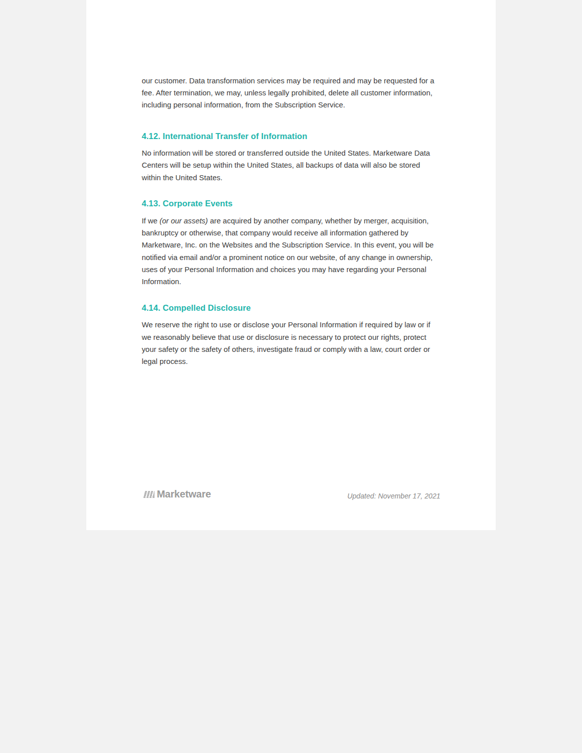our customer. Data transformation services may be required and may be requested for a fee. After termination, we may, unless legally prohibited, delete all customer information, including personal information, from the Subscription Service.
4.12. International Transfer of Information
No information will be stored or transferred outside the United States. Marketware Data Centers will be setup within the United States, all backups of data will also be stored within the United States.
4.13. Corporate Events
If we (or our assets) are acquired by another company, whether by merger, acquisition, bankruptcy or otherwise, that company would receive all information gathered by Marketware, Inc. on the Websites and the Subscription Service. In this event, you will be notified via email and/or a prominent notice on our website, of any change in ownership, uses of your Personal Information and choices you may have regarding your Personal Information.
4.14. Compelled Disclosure
We reserve the right to use or disclose your Personal Information if required by law or if we reasonably believe that use or disclosure is necessary to protect our rights, protect your safety or the safety of others, investigate fraud or comply with a law, court order or legal process.
Marketware
Updated: November 17, 2021